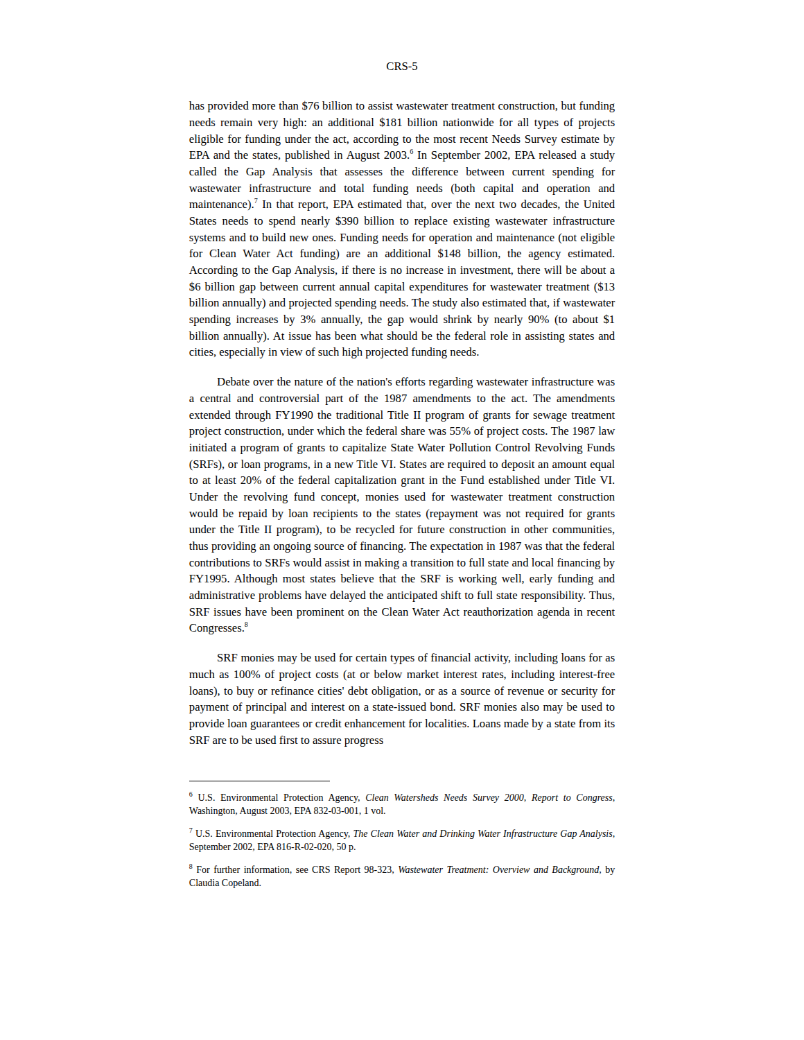CRS-5
has provided more than $76 billion to assist wastewater treatment construction, but funding needs remain very high: an additional $181 billion nationwide for all types of projects eligible for funding under the act, according to the most recent Needs Survey estimate by EPA and the states, published in August 2003.6 In September 2002, EPA released a study called the Gap Analysis that assesses the difference between current spending for wastewater infrastructure and total funding needs (both capital and operation and maintenance).7 In that report, EPA estimated that, over the next two decades, the United States needs to spend nearly $390 billion to replace existing wastewater infrastructure systems and to build new ones. Funding needs for operation and maintenance (not eligible for Clean Water Act funding) are an additional $148 billion, the agency estimated. According to the Gap Analysis, if there is no increase in investment, there will be about a $6 billion gap between current annual capital expenditures for wastewater treatment ($13 billion annually) and projected spending needs. The study also estimated that, if wastewater spending increases by 3% annually, the gap would shrink by nearly 90% (to about $1 billion annually). At issue has been what should be the federal role in assisting states and cities, especially in view of such high projected funding needs.
Debate over the nature of the nation's efforts regarding wastewater infrastructure was a central and controversial part of the 1987 amendments to the act. The amendments extended through FY1990 the traditional Title II program of grants for sewage treatment project construction, under which the federal share was 55% of project costs. The 1987 law initiated a program of grants to capitalize State Water Pollution Control Revolving Funds (SRFs), or loan programs, in a new Title VI. States are required to deposit an amount equal to at least 20% of the federal capitalization grant in the Fund established under Title VI. Under the revolving fund concept, monies used for wastewater treatment construction would be repaid by loan recipients to the states (repayment was not required for grants under the Title II program), to be recycled for future construction in other communities, thus providing an ongoing source of financing. The expectation in 1987 was that the federal contributions to SRFs would assist in making a transition to full state and local financing by FY1995. Although most states believe that the SRF is working well, early funding and administrative problems have delayed the anticipated shift to full state responsibility. Thus, SRF issues have been prominent on the Clean Water Act reauthorization agenda in recent Congresses.8
SRF monies may be used for certain types of financial activity, including loans for as much as 100% of project costs (at or below market interest rates, including interest-free loans), to buy or refinance cities' debt obligation, or as a source of revenue or security for payment of principal and interest on a state-issued bond. SRF monies also may be used to provide loan guarantees or credit enhancement for localities. Loans made by a state from its SRF are to be used first to assure progress
6 U.S. Environmental Protection Agency, Clean Watersheds Needs Survey 2000, Report to Congress, Washington, August 2003, EPA 832-03-001, 1 vol.
7 U.S. Environmental Protection Agency, The Clean Water and Drinking Water Infrastructure Gap Analysis, September 2002, EPA 816-R-02-020, 50 p.
8 For further information, see CRS Report 98-323, Wastewater Treatment: Overview and Background, by Claudia Copeland.